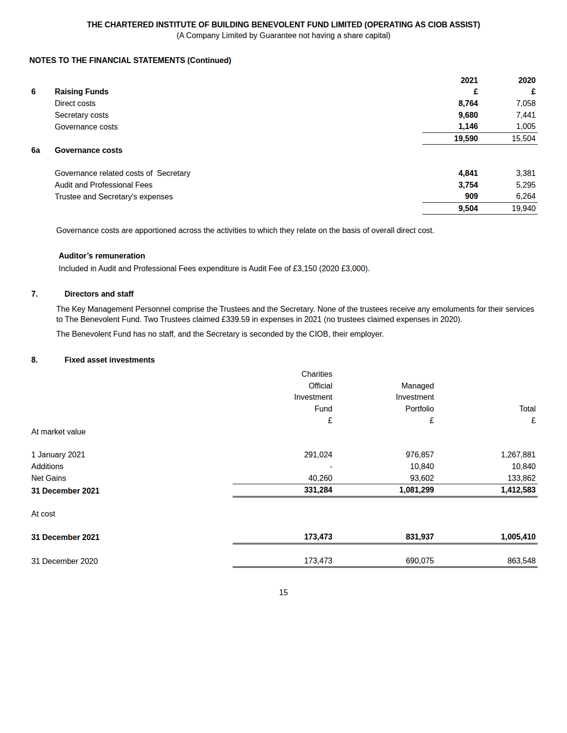THE CHARTERED INSTITUTE OF BUILDING BENEVOLENT FUND LIMITED (OPERATING AS CIOB ASSIST)
(A Company Limited by Guarantee not having a share capital)
NOTES TO THE FINANCIAL STATEMENTS (Continued)
| | | 2021 | 2020 |
| 6 | Raising Funds | £ | £ |
| | Direct costs | 8,764 | 7,058 |
| | Secretary costs | 9,680 | 7,441 |
| | Governance costs | 1,146 | 1,005 |
| | | 19,590 | 15,504 |
| 6a | Governance costs | | |
| | Governance related costs of Secretary | 4,841 | 3,381 |
| | Audit and Professional Fees | 3,754 | 5,295 |
| | Trustee and Secretary's expenses | 909 | 6,264 |
| | | 9,504 | 19,940 |
Governance costs are apportioned across the activities to which they relate on the basis of overall direct cost.
Auditor’s remuneration
Included in Audit and Professional Fees expenditure is Audit Fee of £3,150 (2020 £3,000).
| 7. | Directors and staff |
The Key Management Personnel comprise the Trustees and the Secretary. None of the trustees receive any emoluments for their services to The Benevolent Fund. Two Trustees claimed £339.59 in expenses in 2021 (no trustees claimed expenses in 2020).
The Benevolent Fund has no staff, and the Secretary is seconded by the CIOB, their employer.
| 8. | Fixed asset investments |
| | Charities | | |
| | Official | Managed | |
| | Investment | Investment | |
| | Fund | Portfolio | Total |
| | £ | £ | £ |
| At market value | | | |
| 1 January 2021 | 291,024 | 976,857 | 1,267,881 |
| Additions | - | 10,840 | 10,840 |
| Net Gains | 40,260 | 93,602 | 133,862 |
| 31 December 2021 | 331,284 | 1,081,299 | 1,412,583 |
| At cost | | | |
| 31 December 2021 | 173,473 | 831,937 | 1,005,410 |
| 31 December 2020 | 173,473 | 690,075 | 863,548 |
15